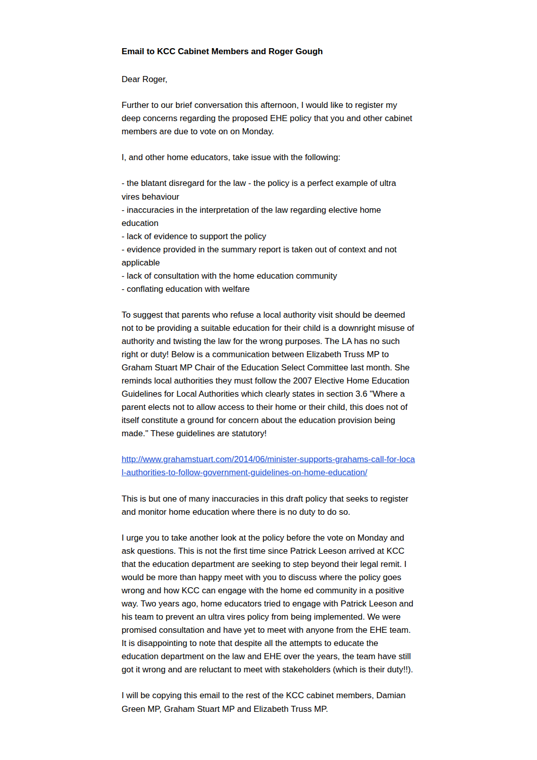Email to KCC Cabinet Members and Roger Gough
Dear Roger,
Further to our brief conversation this afternoon, I would like to register my deep concerns regarding the proposed EHE policy that you and other cabinet members are due to vote on on Monday.
I, and other home educators, take issue with the following:
the blatant disregard for the law - the policy is a perfect example of ultra vires behaviour
inaccuracies in the interpretation of the law regarding elective home education
lack of evidence to support the policy
evidence provided in the summary report is taken out of context and not applicable
lack of consultation with the home education community
conflating education with welfare
To suggest that parents who refuse a local authority visit should be deemed not to be providing a suitable education for their child is a downright misuse of authority and twisting the law for the wrong purposes. The LA has no such right or duty! Below is a communication between Elizabeth Truss MP to Graham Stuart MP Chair of the Education Select Committee last month. She reminds local authorities they must follow the 2007 Elective Home Education Guidelines for Local Authorities which clearly states in section 3.6 "Where a parent elects not to allow access to their home or their child, this does not of itself constitute a ground for concern about the education provision being made." These guidelines are statutory!
http://www.grahamstuart.com/2014/06/minister-supports-grahams-call-for-local-authorities-to-follow-government-guidelines-on-home-education/
This is but one of many inaccuracies in this draft policy that seeks to register and monitor home education where there is no duty to do so.
I urge you to take another look at the policy before the vote on Monday and ask questions. This is not the first time since Patrick Leeson arrived at KCC that the education department are seeking to step beyond their legal remit. I would be more than happy meet with you to discuss where the policy goes wrong and how KCC can engage with the home ed community in a positive way. Two years ago, home educators tried to engage with Patrick Leeson and his team to prevent an ultra vires policy from being implemented. We were promised consultation and have yet to meet with anyone from the EHE team. It is disappointing to note that despite all the attempts to educate the education department on the law and EHE over the years, the team have still got it wrong and are reluctant to meet with stakeholders (which is their duty!!).
I will be copying this email to the rest of the KCC cabinet members, Damian Green MP, Graham Stuart MP and Elizabeth Truss MP.